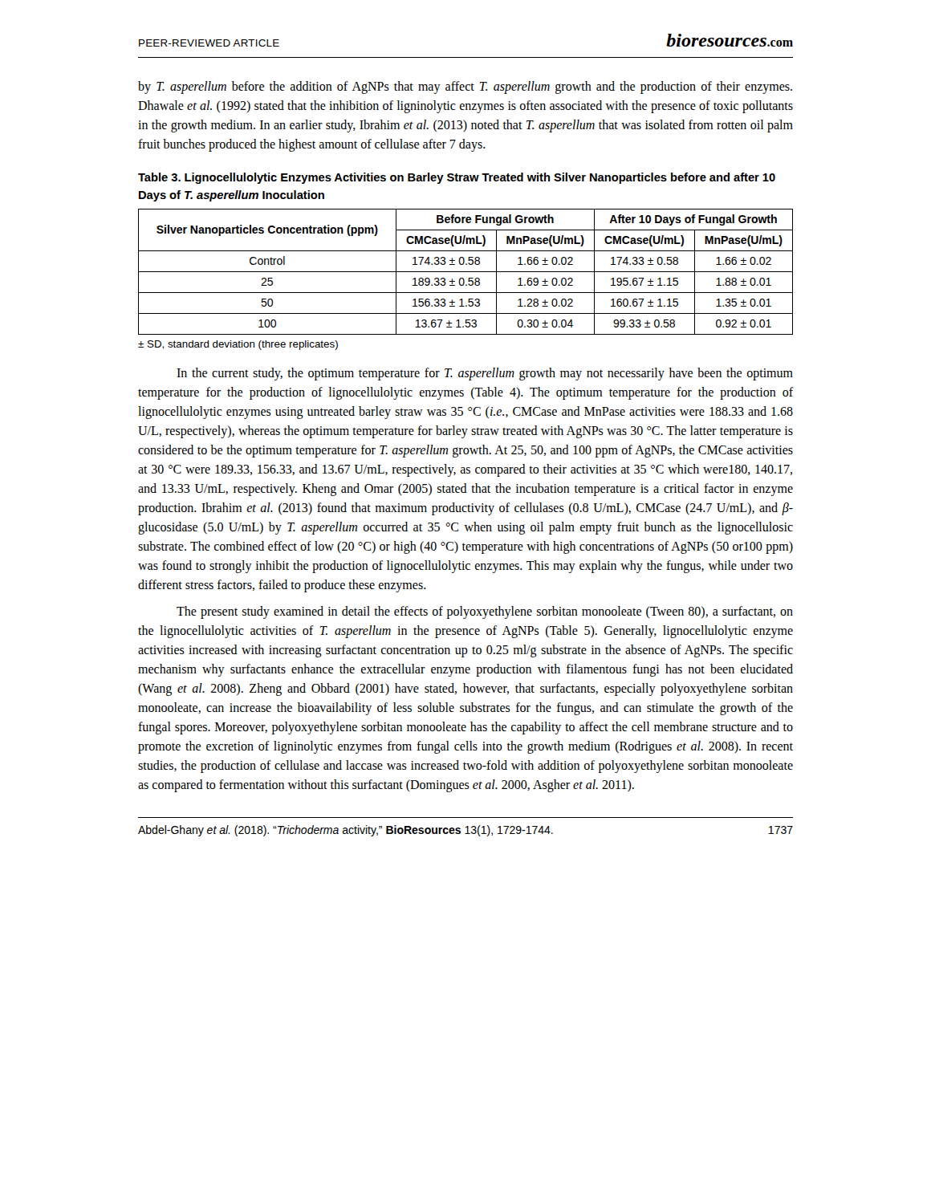PEER-REVIEWED ARTICLE
bioresources.com
by T. asperellum before the addition of AgNPs that may affect T. asperellum growth and the production of their enzymes. Dhawale et al. (1992) stated that the inhibition of ligninolytic enzymes is often associated with the presence of toxic pollutants in the growth medium. In an earlier study, Ibrahim et al. (2013) noted that T. asperellum that was isolated from rotten oil palm fruit bunches produced the highest amount of cellulase after 7 days.
Table 3. Lignocellulolytic Enzymes Activities on Barley Straw Treated with Silver Nanoparticles before and after 10 Days of T. asperellum Inoculation
| Silver Nanoparticles Concentration (ppm) | Before Fungal Growth | After 10 Days of Fungal Growth |
| --- | --- | --- |
| CMCase(U/mL) | MnPase(U/mL) | CMCase(U/mL) | MnPase(U/mL) |
| Control | 174.33 ± 0.58 | 1.66 ± 0.02 | 174.33 ± 0.58 | 1.66 ± 0.02 |
| 25 | 189.33 ± 0.58 | 1.69 ± 0.02 | 195.67 ± 1.15 | 1.88 ± 0.01 |
| 50 | 156.33 ± 1.53 | 1.28 ± 0.02 | 160.67 ± 1.15 | 1.35 ± 0.01 |
| 100 | 13.67 ± 1.53 | 0.30 ± 0.04 | 99.33 ± 0.58 | 0.92 ± 0.01 |
± SD, standard deviation (three replicates)
In the current study, the optimum temperature for T. asperellum growth may not necessarily have been the optimum temperature for the production of lignocellulolytic enzymes (Table 4). The optimum temperature for the production of lignocellulolytic enzymes using untreated barley straw was 35 °C (i.e., CMCase and MnPase activities were 188.33 and 1.68 U/L, respectively), whereas the optimum temperature for barley straw treated with AgNPs was 30 °C. The latter temperature is considered to be the optimum temperature for T. asperellum growth. At 25, 50, and 100 ppm of AgNPs, the CMCase activities at 30 °C were 189.33, 156.33, and 13.67 U/mL, respectively, as compared to their activities at 35 °C which were180, 140.17, and 13.33 U/mL, respectively. Kheng and Omar (2005) stated that the incubation temperature is a critical factor in enzyme production. Ibrahim et al. (2013) found that maximum productivity of cellulases (0.8 U/mL), CMCase (24.7 U/mL), and β-glucosidase (5.0 U/mL) by T. asperellum occurred at 35 °C when using oil palm empty fruit bunch as the lignocellulosic substrate. The combined effect of low (20 °C) or high (40 °C) temperature with high concentrations of AgNPs (50 or100 ppm) was found to strongly inhibit the production of lignocellulolytic enzymes. This may explain why the fungus, while under two different stress factors, failed to produce these enzymes.
The present study examined in detail the effects of polyoxyethylene sorbitan monooleate (Tween 80), a surfactant, on the lignocellulolytic activities of T. asperellum in the presence of AgNPs (Table 5). Generally, lignocellulolytic enzyme activities increased with increasing surfactant concentration up to 0.25 ml/g substrate in the absence of AgNPs. The specific mechanism why surfactants enhance the extracellular enzyme production with filamentous fungi has not been elucidated (Wang et al. 2008). Zheng and Obbard (2001) have stated, however, that surfactants, especially polyoxyethylene sorbitan monooleate, can increase the bioavailability of less soluble substrates for the fungus, and can stimulate the growth of the fungal spores. Moreover, polyoxyethylene sorbitan monooleate has the capability to affect the cell membrane structure and to promote the excretion of ligninolytic enzymes from fungal cells into the growth medium (Rodrigues et al. 2008). In recent studies, the production of cellulase and laccase was increased two-fold with addition of polyoxyethylene sorbitan monooleate as compared to fermentation without this surfactant (Domingues et al. 2000, Asgher et al. 2011).
Abdel-Ghany et al. (2018). “Trichoderma activity,” BioResources 13(1), 1729-1744.
1737